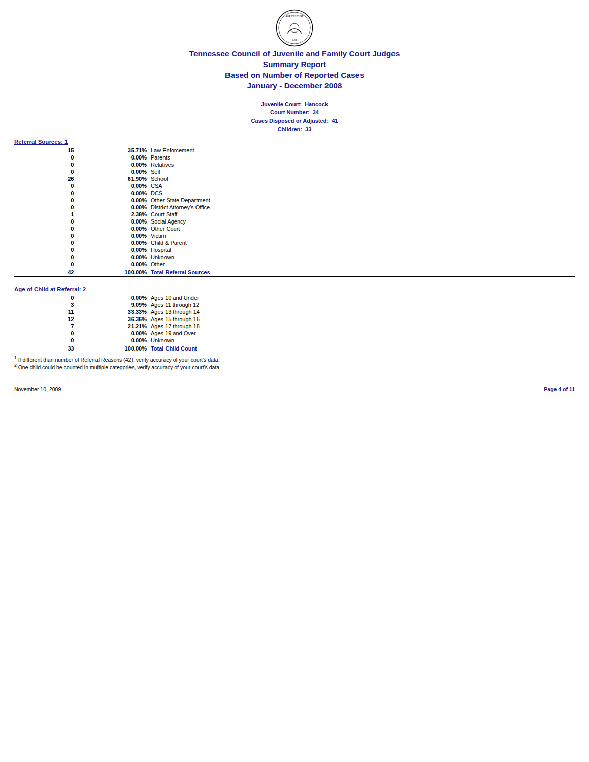Tennessee Council of Juvenile and Family Court Judges
Summary Report
Based on Number of Reported Cases
January - December 2008
Juvenile Court: Hancock
Court Number: 34
Cases Disposed or Adjusted: 41
Children: 33
Referral Sources: 1
| 15 | 35.71% | Law Enforcement |
| 0 | 0.00% | Parents |
| 0 | 0.00% | Relatives |
| 0 | 0.00% | Self |
| 26 | 61.90% | School |
| 0 | 0.00% | CSA |
| 0 | 0.00% | DCS |
| 0 | 0.00% | Other State Department |
| 0 | 0.00% | District Attorney's Office |
| 1 | 2.38% | Court Staff |
| 0 | 0.00% | Social Agency |
| 0 | 0.00% | Other Court |
| 0 | 0.00% | Victim |
| 0 | 0.00% | Child & Parent |
| 0 | 0.00% | Hospital |
| 0 | 0.00% | Unknown |
| 0 | 0.00% | Other |
| 42 | 100.00% | Total Referral Sources |
Age of Child at Referral: 2
| 0 | 0.00% | Ages 10 and Under |
| 3 | 9.09% | Ages 11 through 12 |
| 11 | 33.33% | Ages 13 through 14 |
| 12 | 36.36% | Ages 15 through 16 |
| 7 | 21.21% | Ages 17 through 18 |
| 0 | 0.00% | Ages 19 and Over |
| 0 | 0.00% | Unknown |
| 33 | 100.00% | Total Child Count |
1 If different than number of Referral Reasons (42), verify accuracy of your court's data.
2 One child could be counted in multiple categories, verify accuracy of your court's data
November 10, 2009
Page 4 of 11